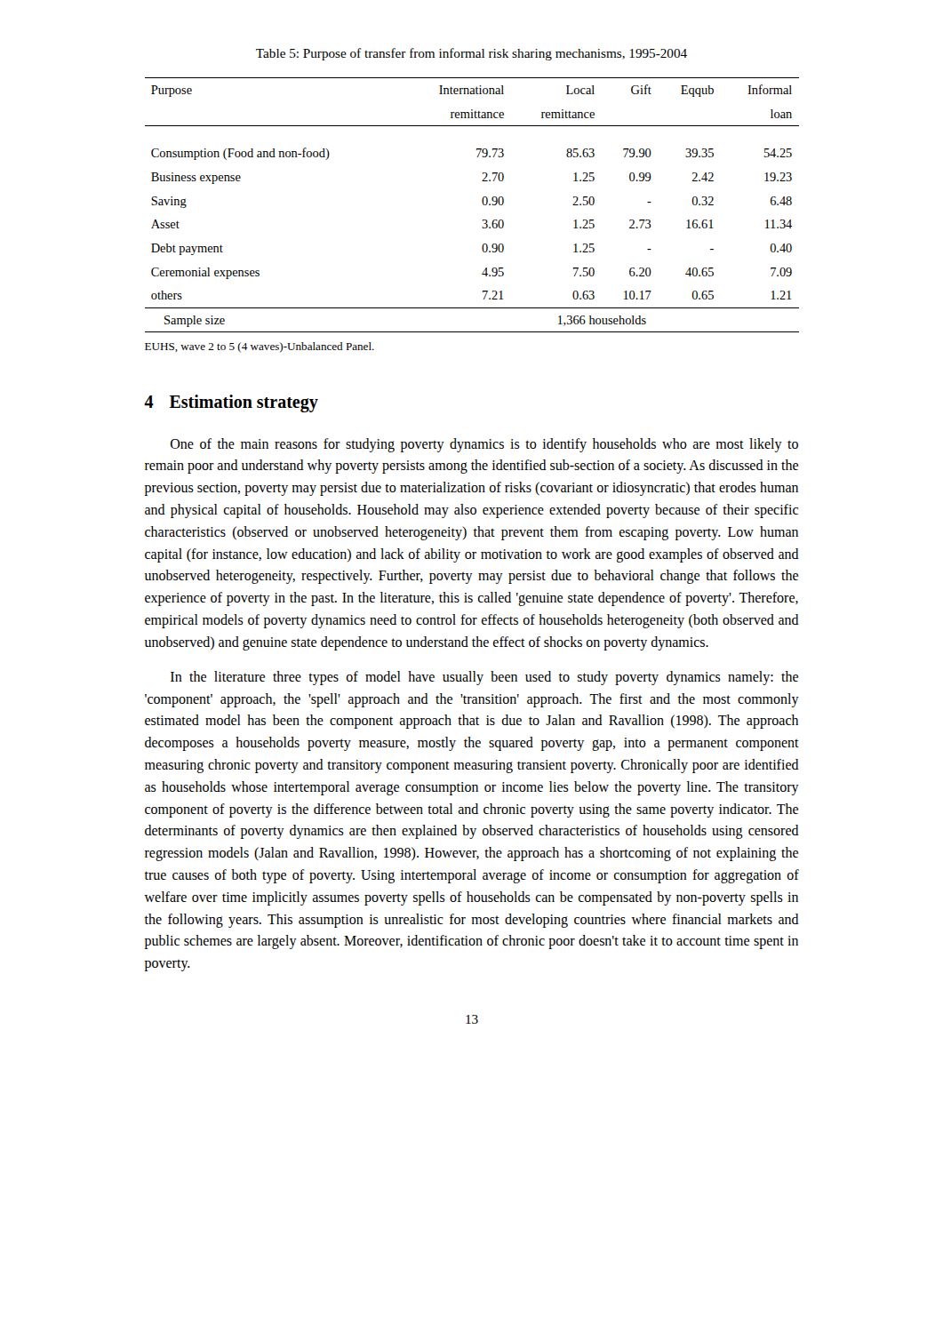Table 5: Purpose of transfer from informal risk sharing mechanisms, 1995-2004
| Purpose | International | Local | Gift | Eqqub | Informal |
| --- | --- | --- | --- | --- | --- |
| | remittance | remittance | | | loan |
| Consumption (Food and non-food) | 79.73 | 85.63 | 79.90 | 39.35 | 54.25 |
| Business expense | 2.70 | 1.25 | 0.99 | 2.42 | 19.23 |
| Saving | 0.90 | 2.50 | - | 0.32 | 6.48 |
| Asset | 3.60 | 1.25 | 2.73 | 16.61 | 11.34 |
| Debt payment | 0.90 | 1.25 | - | - | 0.40 |
| Ceremonial expenses | 4.95 | 7.50 | 6.20 | 40.65 | 7.09 |
| others | 7.21 | 0.63 | 10.17 | 0.65 | 1.21 |
| Sample size | 1,366 households |
EUHS, wave 2 to 5 (4 waves)-Unbalanced Panel.
4 Estimation strategy
One of the main reasons for studying poverty dynamics is to identify households who are most likely to remain poor and understand why poverty persists among the identified sub-section of a society. As discussed in the previous section, poverty may persist due to materialization of risks (covariant or idiosyncratic) that erodes human and physical capital of households. Household may also experience extended poverty because of their specific characteristics (observed or unobserved heterogeneity) that prevent them from escaping poverty. Low human capital (for instance, low education) and lack of ability or motivation to work are good examples of observed and unobserved heterogeneity, respectively. Further, poverty may persist due to behavioral change that follows the experience of poverty in the past. In the literature, this is called 'genuine state dependence of poverty'. Therefore, empirical models of poverty dynamics need to control for effects of households heterogeneity (both observed and unobserved) and genuine state dependence to understand the effect of shocks on poverty dynamics.
In the literature three types of model have usually been used to study poverty dynamics namely: the 'component' approach, the 'spell' approach and the 'transition' approach. The first and the most commonly estimated model has been the component approach that is due to Jalan and Ravallion (1998). The approach decomposes a households poverty measure, mostly the squared poverty gap, into a permanent component measuring chronic poverty and transitory component measuring transient poverty. Chronically poor are identified as households whose intertemporal average consumption or income lies below the poverty line. The transitory component of poverty is the difference between total and chronic poverty using the same poverty indicator. The determinants of poverty dynamics are then explained by observed characteristics of households using censored regression models (Jalan and Ravallion, 1998). However, the approach has a shortcoming of not explaining the true causes of both type of poverty. Using intertemporal average of income or consumption for aggregation of welfare over time implicitly assumes poverty spells of households can be compensated by non-poverty spells in the following years. This assumption is unrealistic for most developing countries where financial markets and public schemes are largely absent. Moreover, identification of chronic poor doesn't take it to account time spent in poverty.
13